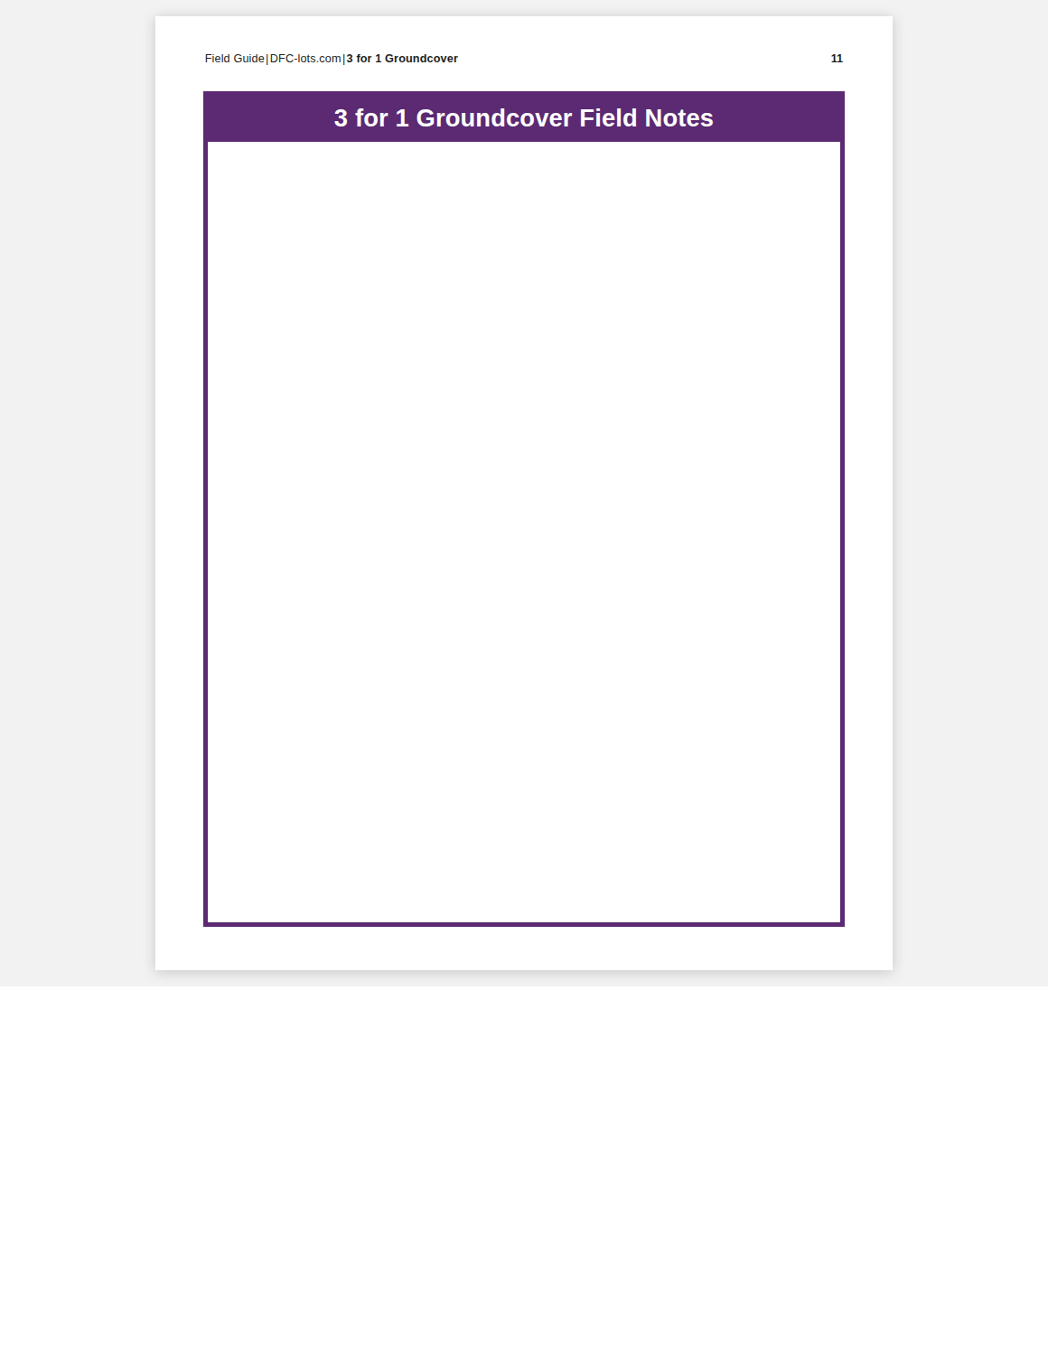Field Guide|DFC-lots.com|3 for 1 Groundcover
11
3 for 1 Groundcover Field Notes